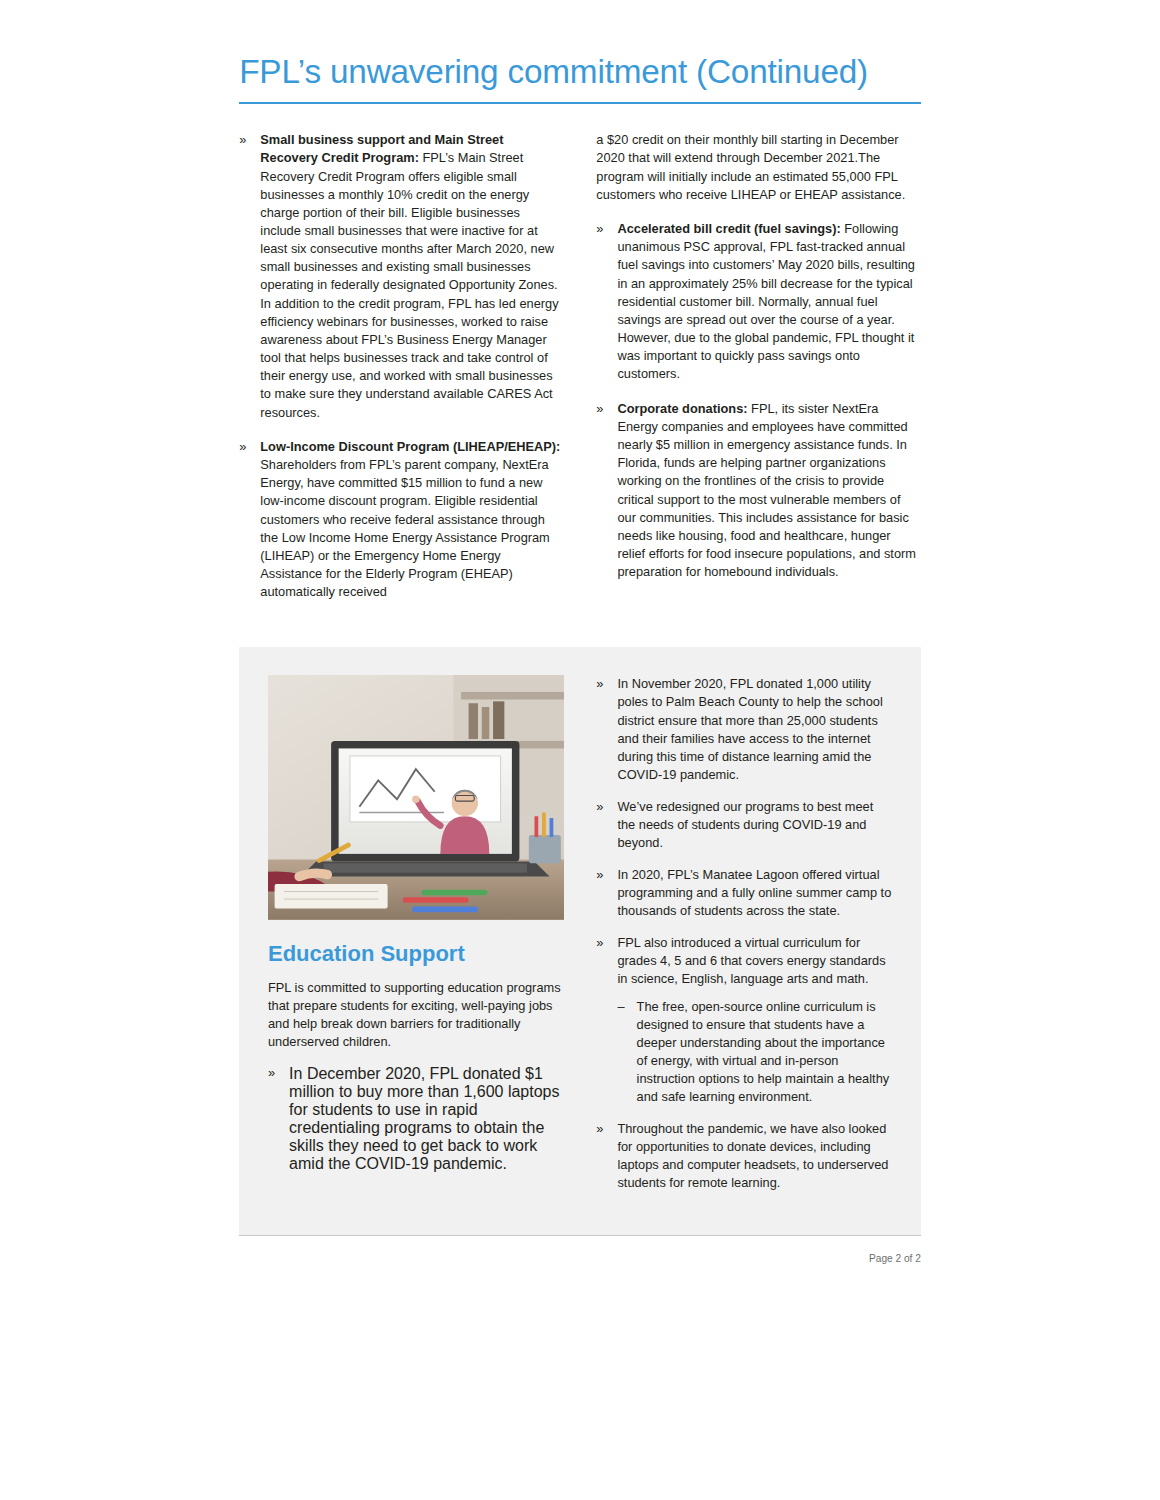FPL’s unwavering commitment (Continued)
Small business support and Main Street Recovery Credit Program: FPL’s Main Street Recovery Credit Program offers eligible small businesses a monthly 10% credit on the energy charge portion of their bill. Eligible businesses include small businesses that were inactive for at least six consecutive months after March 2020, new small businesses and existing small businesses operating in federally designated Opportunity Zones. In addition to the credit program, FPL has led energy efficiency webinars for businesses, worked to raise awareness about FPL’s Business Energy Manager tool that helps businesses track and take control of their energy use, and worked with small businesses to make sure they understand available CARES Act resources.
Low-Income Discount Program (LIHEAP/EHEAP): Shareholders from FPL’s parent company, NextEra Energy, have committed $15 million to fund a new low-income discount program. Eligible residential customers who receive federal assistance through the Low Income Home Energy Assistance Program (LIHEAP) or the Emergency Home Energy Assistance for the Elderly Program (EHEAP) automatically received
a $20 credit on their monthly bill starting in December 2020 that will extend through December 2021.The program will initially include an estimated 55,000 FPL customers who receive LIHEAP or EHEAP assistance.
Accelerated bill credit (fuel savings): Following unanimous PSC approval, FPL fast-tracked annual fuel savings into customers’ May 2020 bills, resulting in an approximately 25% bill decrease for the typical residential customer bill. Normally, annual fuel savings are spread out over the course of a year. However, due to the global pandemic, FPL thought it was important to quickly pass savings onto customers.
Corporate donations: FPL, its sister NextEra Energy companies and employees have committed nearly $5 million in emergency assistance funds. In Florida, funds are helping partner organizations working on the frontlines of the crisis to provide critical support to the most vulnerable members of our communities. This includes assistance for basic needs like housing, food and healthcare, hunger relief efforts for food insecure populations, and storm preparation for homebound individuals.
Education Support
FPL is committed to supporting education programs that prepare students for exciting, well-paying jobs and help break down barriers for traditionally underserved children.
In December 2020, FPL donated $1 million to buy more than 1,600 laptops for students to use in rapid credentialing programs to obtain the skills they need to get back to work amid the COVID-19 pandemic.
In November 2020, FPL donated 1,000 utility poles to Palm Beach County to help the school district ensure that more than 25,000 students and their families have access to the internet during this time of distance learning amid the COVID-19 pandemic.
We’ve redesigned our programs to best meet the needs of students during COVID-19 and beyond.
In 2020, FPL’s Manatee Lagoon offered virtual programming and a fully online summer camp to thousands of students across the state.
FPL also introduced a virtual curriculum for grades 4, 5 and 6 that covers energy standards in science, English, language arts and math.
The free, open-source online curriculum is designed to ensure that students have a deeper understanding about the importance of energy, with virtual and in-person instruction options to help maintain a healthy and safe learning environment.
Throughout the pandemic, we have also looked for opportunities to donate devices, including laptops and computer headsets, to underserved students for remote learning.
Page 2 of 2